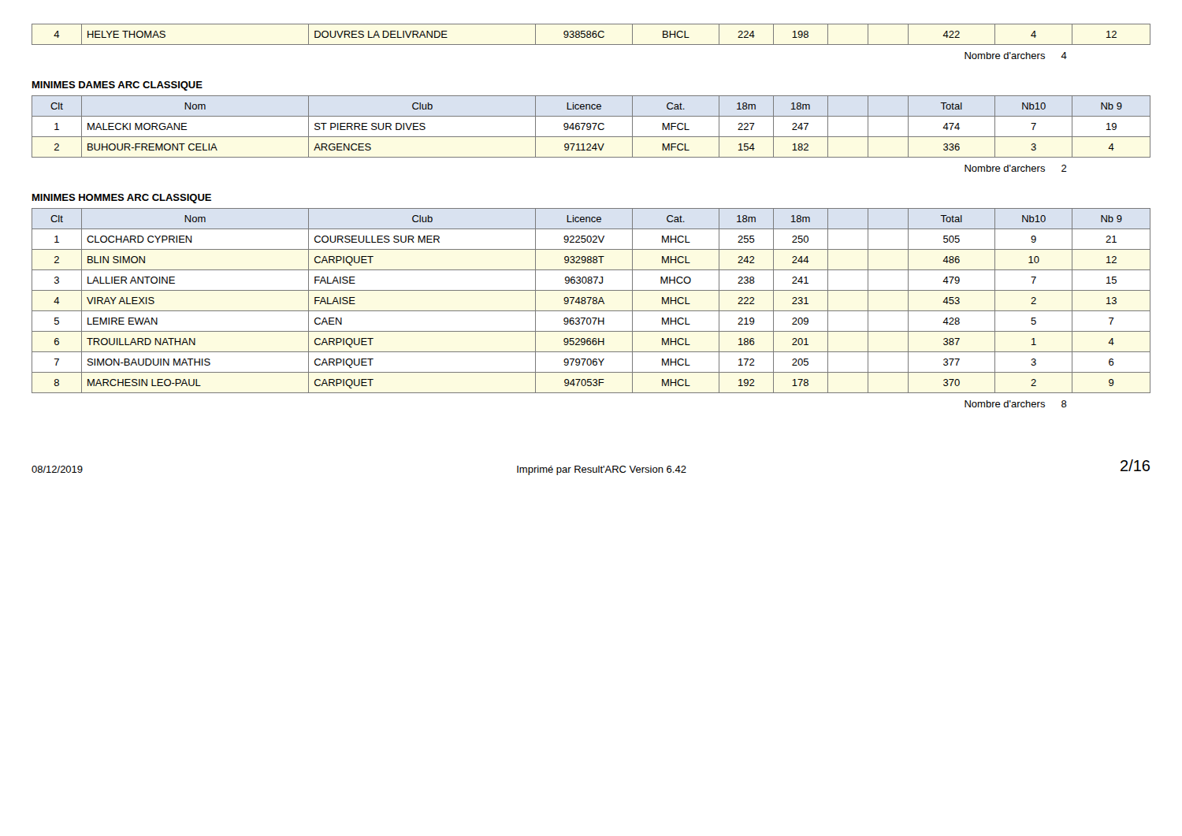| 4 | HELYE THOMAS | DOUVRES LA DELIVRANDE | 938586C | BHCL | 224 | 198 | | | 422 | 4 | 12 |
Nombre d'archers 4
MINIMES DAMES ARC CLASSIQUE
| Clt | Nom | Club | Licence | Cat. | 18m | 18m | | | Total | Nb10 | Nb 9 |
| --- | --- | --- | --- | --- | --- | --- | --- | --- | --- | --- | --- |
| 1 | MALECKI MORGANE | ST PIERRE SUR DIVES | 946797C | MFCL | 227 | 247 | | | 474 | 7 | 19 |
| 2 | BUHOUR-FREMONT CELIA | ARGENCES | 971124V | MFCL | 154 | 182 | | | 336 | 3 | 4 |
Nombre d'archers 2
MINIMES HOMMES ARC CLASSIQUE
| Clt | Nom | Club | Licence | Cat. | 18m | 18m | | | Total | Nb10 | Nb 9 |
| --- | --- | --- | --- | --- | --- | --- | --- | --- | --- | --- | --- |
| 1 | CLOCHARD CYPRIEN | COURSEULLES SUR MER | 922502V | MHCL | 255 | 250 | | | 505 | 9 | 21 |
| 2 | BLIN SIMON | CARPIQUET | 932988T | MHCL | 242 | 244 | | | 486 | 10 | 12 |
| 3 | LALLIER ANTOINE | FALAISE | 963087J | MHCO | 238 | 241 | | | 479 | 7 | 15 |
| 4 | VIRAY ALEXIS | FALAISE | 974878A | MHCL | 222 | 231 | | | 453 | 2 | 13 |
| 5 | LEMIRE EWAN | CAEN | 963707H | MHCL | 219 | 209 | | | 428 | 5 | 7 |
| 6 | TROUILLARD NATHAN | CARPIQUET | 952966H | MHCL | 186 | 201 | | | 387 | 1 | 4 |
| 7 | SIMON-BAUDUIN MATHIS | CARPIQUET | 979706Y | MHCL | 172 | 205 | | | 377 | 3 | 6 |
| 8 | MARCHESIN LEO-PAUL | CARPIQUET | 947053F | MHCL | 192 | 178 | | | 370 | 2 | 9 |
Nombre d'archers 8
08/12/2019 Imprimé par Result'ARC Version 6.42 2/16